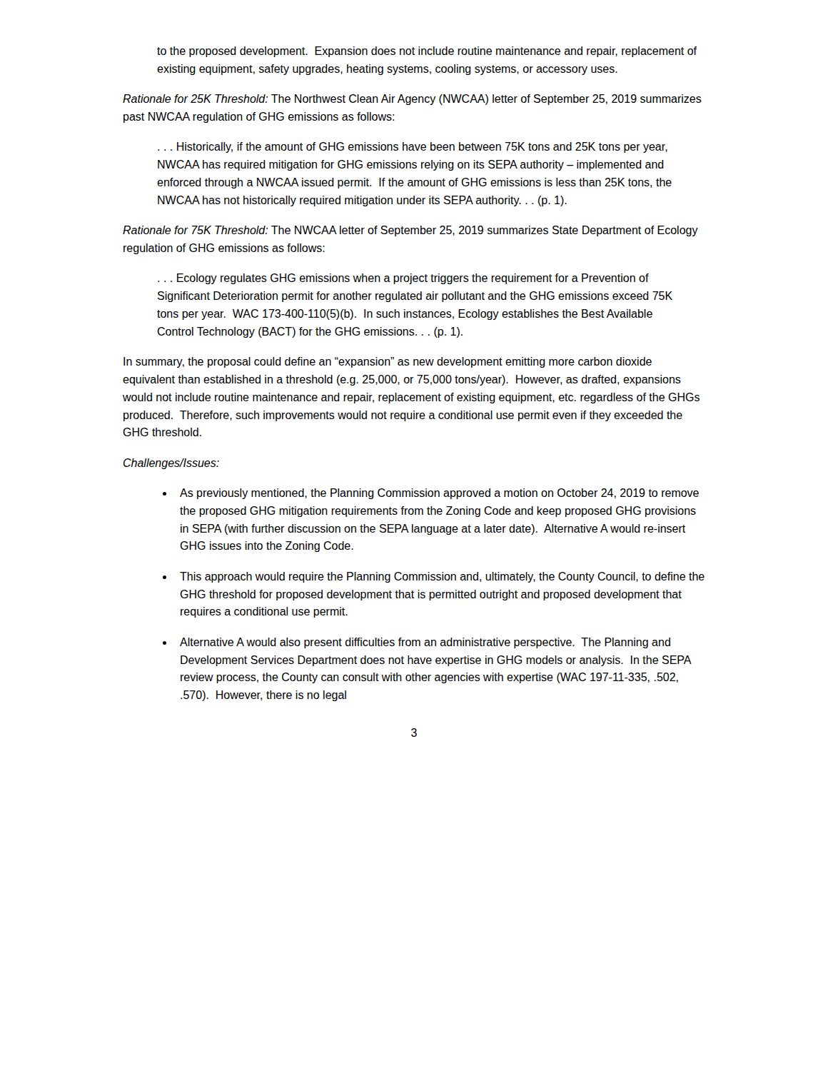to the proposed development. Expansion does not include routine maintenance and repair, replacement of existing equipment, safety upgrades, heating systems, cooling systems, or accessory uses.
Rationale for 25K Threshold: The Northwest Clean Air Agency (NWCAA) letter of September 25, 2019 summarizes past NWCAA regulation of GHG emissions as follows:
. . . Historically, if the amount of GHG emissions have been between 75K tons and 25K tons per year, NWCAA has required mitigation for GHG emissions relying on its SEPA authority – implemented and enforced through a NWCAA issued permit. If the amount of GHG emissions is less than 25K tons, the NWCAA has not historically required mitigation under its SEPA authority. . . (p. 1).
Rationale for 75K Threshold: The NWCAA letter of September 25, 2019 summarizes State Department of Ecology regulation of GHG emissions as follows:
. . . Ecology regulates GHG emissions when a project triggers the requirement for a Prevention of Significant Deterioration permit for another regulated air pollutant and the GHG emissions exceed 75K tons per year. WAC 173-400-110(5)(b). In such instances, Ecology establishes the Best Available Control Technology (BACT) for the GHG emissions. . . (p. 1).
In summary, the proposal could define an “expansion” as new development emitting more carbon dioxide equivalent than established in a threshold (e.g. 25,000, or 75,000 tons/year). However, as drafted, expansions would not include routine maintenance and repair, replacement of existing equipment, etc. regardless of the GHGs produced. Therefore, such improvements would not require a conditional use permit even if they exceeded the GHG threshold.
Challenges/Issues:
As previously mentioned, the Planning Commission approved a motion on October 24, 2019 to remove the proposed GHG mitigation requirements from the Zoning Code and keep proposed GHG provisions in SEPA (with further discussion on the SEPA language at a later date). Alternative A would re-insert GHG issues into the Zoning Code.
This approach would require the Planning Commission and, ultimately, the County Council, to define the GHG threshold for proposed development that is permitted outright and proposed development that requires a conditional use permit.
Alternative A would also present difficulties from an administrative perspective. The Planning and Development Services Department does not have expertise in GHG models or analysis. In the SEPA review process, the County can consult with other agencies with expertise (WAC 197-11-335, .502, .570). However, there is no legal
3